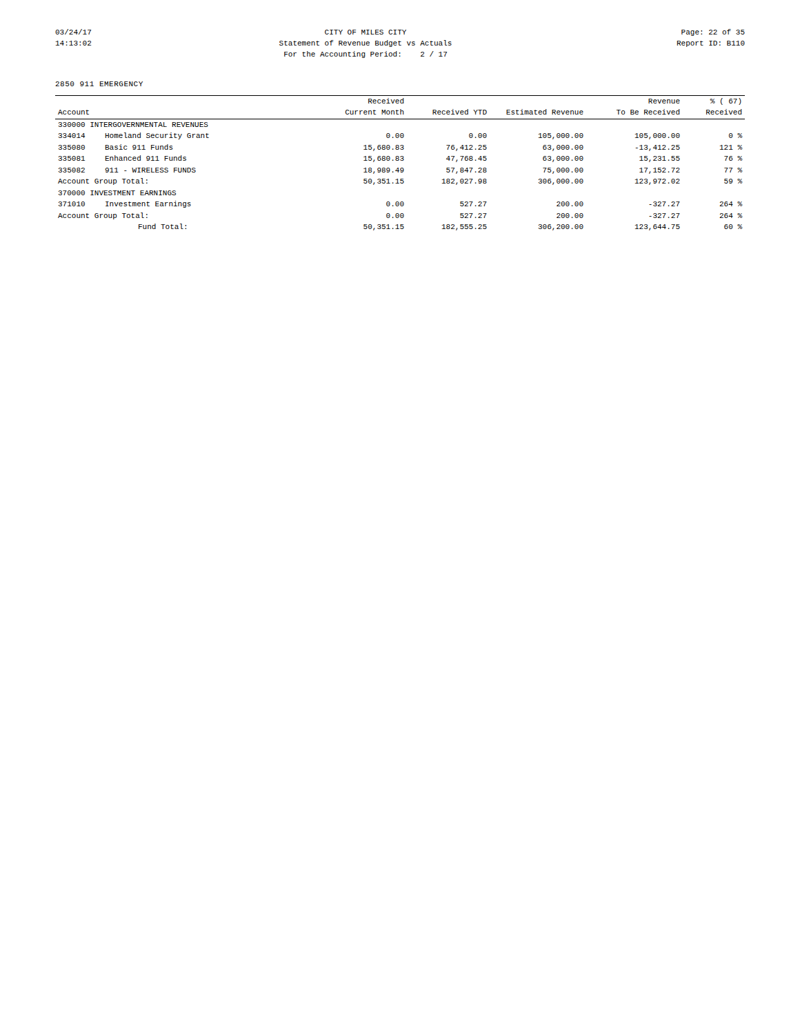| 03/24/17 | CITY OF MILES CITY | Page: 22 of 35 |
| 14:13:02 | Statement of Revenue Budget vs Actuals | Report ID: B110 |
| | For the Accounting Period: 2 / 17 | |
2850 911 EMERGENCY
| | Received | | | Revenue | % ( 67) |
| --- | --- | --- | --- | --- | --- |
| Account | Current Month | Received YTD | Estimated Revenue | To Be Received | Received |
| 330000 INTERGOVERNMENTAL REVENUES | |
| 334014 | Homeland Security Grant | 0.00 | 0.00 | 105,000.00 | 105,000.00 | 0 % |
| 335080 | Basic 911 Funds | 15,680.83 | 76,412.25 | 63,000.00 | -13,412.25 | 121 % |
| 335081 | Enhanced 911 Funds | 15,680.83 | 47,768.45 | 63,000.00 | 15,231.55 | 76 % |
| 335082 | 911 - WIRELESS FUNDS | 18,989.49 | 57,847.28 | 75,000.00 | 17,152.72 | 77 % |
| Account Group Total: | 50,351.15 | 182,027.98 | 306,000.00 | 123,972.02 | 59 % |
| 370000 INVESTMENT EARNINGS | |
| 371010 | Investment Earnings | 0.00 | 527.27 | 200.00 | -327.27 | 264 % |
| Account Group Total: | 0.00 | 527.27 | 200.00 | -327.27 | 264 % |
| Fund Total: | 50,351.15 | 182,555.25 | 306,200.00 | 123,644.75 | 60 % |